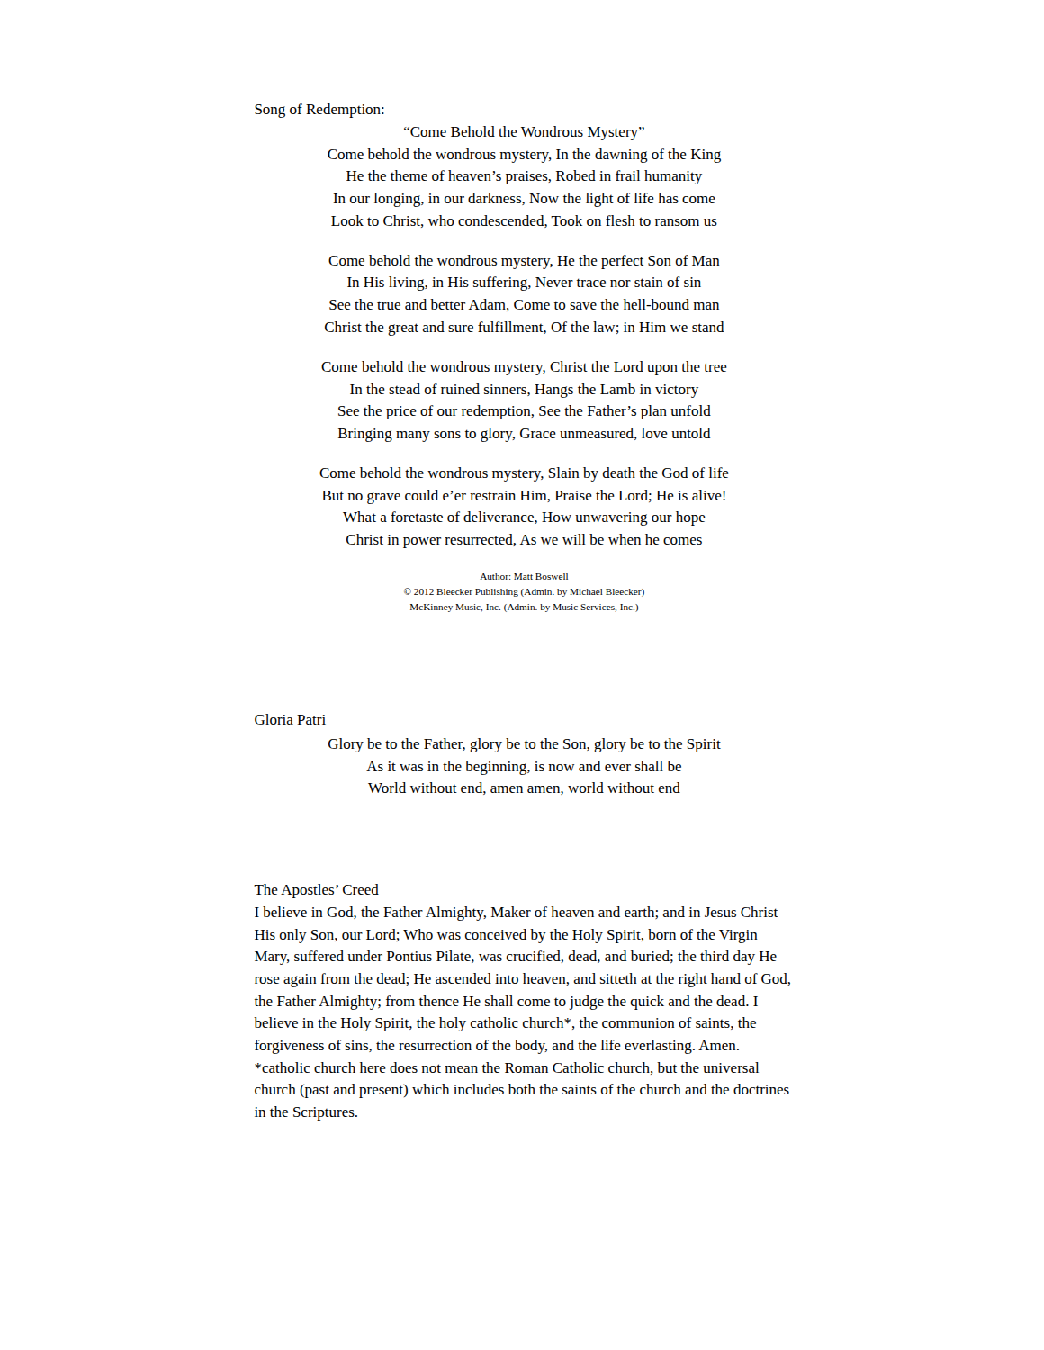Song of Redemption:
“Come Behold the Wondrous Mystery”
Come behold the wondrous mystery, In the dawning of the King
He the theme of heaven’s praises, Robed in frail humanity
In our longing, in our darkness, Now the light of life has come
Look to Christ, who condescended, Took on flesh to ransom us
Come behold the wondrous mystery, He the perfect Son of Man
In His living, in His suffering, Never trace nor stain of sin
See the true and better Adam, Come to save the hell-bound man
Christ the great and sure fulfillment, Of the law; in Him we stand
Come behold the wondrous mystery, Christ the Lord upon the tree
In the stead of ruined sinners, Hangs the Lamb in victory
See the price of our redemption, See the Father’s plan unfold
Bringing many sons to glory, Grace unmeasured, love untold
Come behold the wondrous mystery, Slain by death the God of life
But no grave could e’er restrain Him, Praise the Lord; He is alive!
What a foretaste of deliverance, How unwavering our hope
Christ in power resurrected, As we will be when he comes
Author: Matt Boswell
© 2012 Bleecker Publishing (Admin. by Michael Bleecker)
McKinney Music, Inc. (Admin. by Music Services, Inc.)
Gloria Patri
Glory be to the Father, glory be to the Son, glory be to the Spirit
As it was in the beginning, is now and ever shall be
World without end, amen amen, world without end
The Apostles’ Creed
I believe in God, the Father Almighty, Maker of heaven and earth; and in Jesus Christ His only Son, our Lord; Who was conceived by the Holy Spirit, born of the Virgin Mary, suffered under Pontius Pilate, was crucified, dead, and buried; the third day He rose again from the dead; He ascended into heaven, and sitteth at the right hand of God, the Father Almighty; from thence He shall come to judge the quick and the dead. I believe in the Holy Spirit, the holy catholic church*, the communion of saints, the forgiveness of sins, the resurrection of the body, and the life everlasting. Amen.
*catholic church here does not mean the Roman Catholic church, but the universal church (past and present) which includes both the saints of the church and the doctrines in the Scriptures.